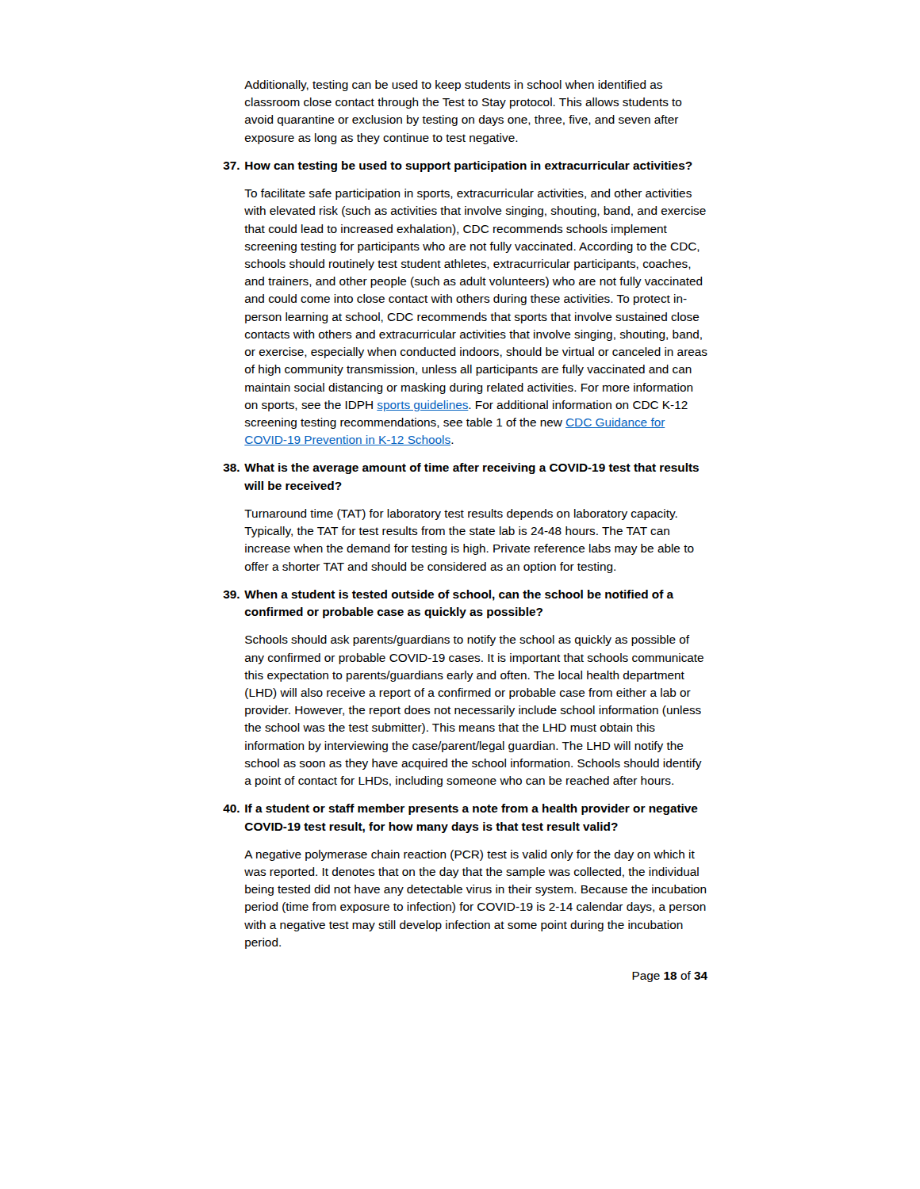Additionally, testing can be used to keep students in school when identified as classroom close contact through the Test to Stay protocol. This allows students to avoid quarantine or exclusion by testing on days one, three, five, and seven after exposure as long as they continue to test negative.
37.
How can testing be used to support participation in extracurricular activities?
To facilitate safe participation in sports, extracurricular activities, and other activities with elevated risk (such as activities that involve singing, shouting, band, and exercise that could lead to increased exhalation), CDC recommends schools implement screening testing for participants who are not fully vaccinated. According to the CDC, schools should routinely test student athletes, extracurricular participants, coaches, and trainers, and other people (such as adult volunteers) who are not fully vaccinated and could come into close contact with others during these activities. To protect in-person learning at school, CDC recommends that sports that involve sustained close contacts with others and extracurricular activities that involve singing, shouting, band, or exercise, especially when conducted indoors, should be virtual or canceled in areas of high community transmission, unless all participants are fully vaccinated and can maintain social distancing or masking during related activities. For more information on sports, see the IDPH sports guidelines. For additional information on CDC K-12 screening testing recommendations, see table 1 of the new CDC Guidance for COVID-19 Prevention in K-12 Schools.
38.
What is the average amount of time after receiving a COVID-19 test that results will be received?
Turnaround time (TAT) for laboratory test results depends on laboratory capacity. Typically, the TAT for test results from the state lab is 24-48 hours. The TAT can increase when the demand for testing is high. Private reference labs may be able to offer a shorter TAT and should be considered as an option for testing.
39.
When a student is tested outside of school, can the school be notified of a confirmed or probable case as quickly as possible?
Schools should ask parents/guardians to notify the school as quickly as possible of any confirmed or probable COVID-19 cases. It is important that schools communicate this expectation to parents/guardians early and often. The local health department (LHD) will also receive a report of a confirmed or probable case from either a lab or provider. However, the report does not necessarily include school information (unless the school was the test submitter). This means that the LHD must obtain this information by interviewing the case/parent/legal guardian. The LHD will notify the school as soon as they have acquired the school information. Schools should identify a point of contact for LHDs, including someone who can be reached after hours.
40.
If a student or staff member presents a note from a health provider or negative COVID-19 test result, for how many days is that test result valid?
A negative polymerase chain reaction (PCR) test is valid only for the day on which it was reported. It denotes that on the day that the sample was collected, the individual being tested did not have any detectable virus in their system. Because the incubation period (time from exposure to infection) for COVID-19 is 2-14 calendar days, a person with a negative test may still develop infection at some point during the incubation period.
Page 18 of 34